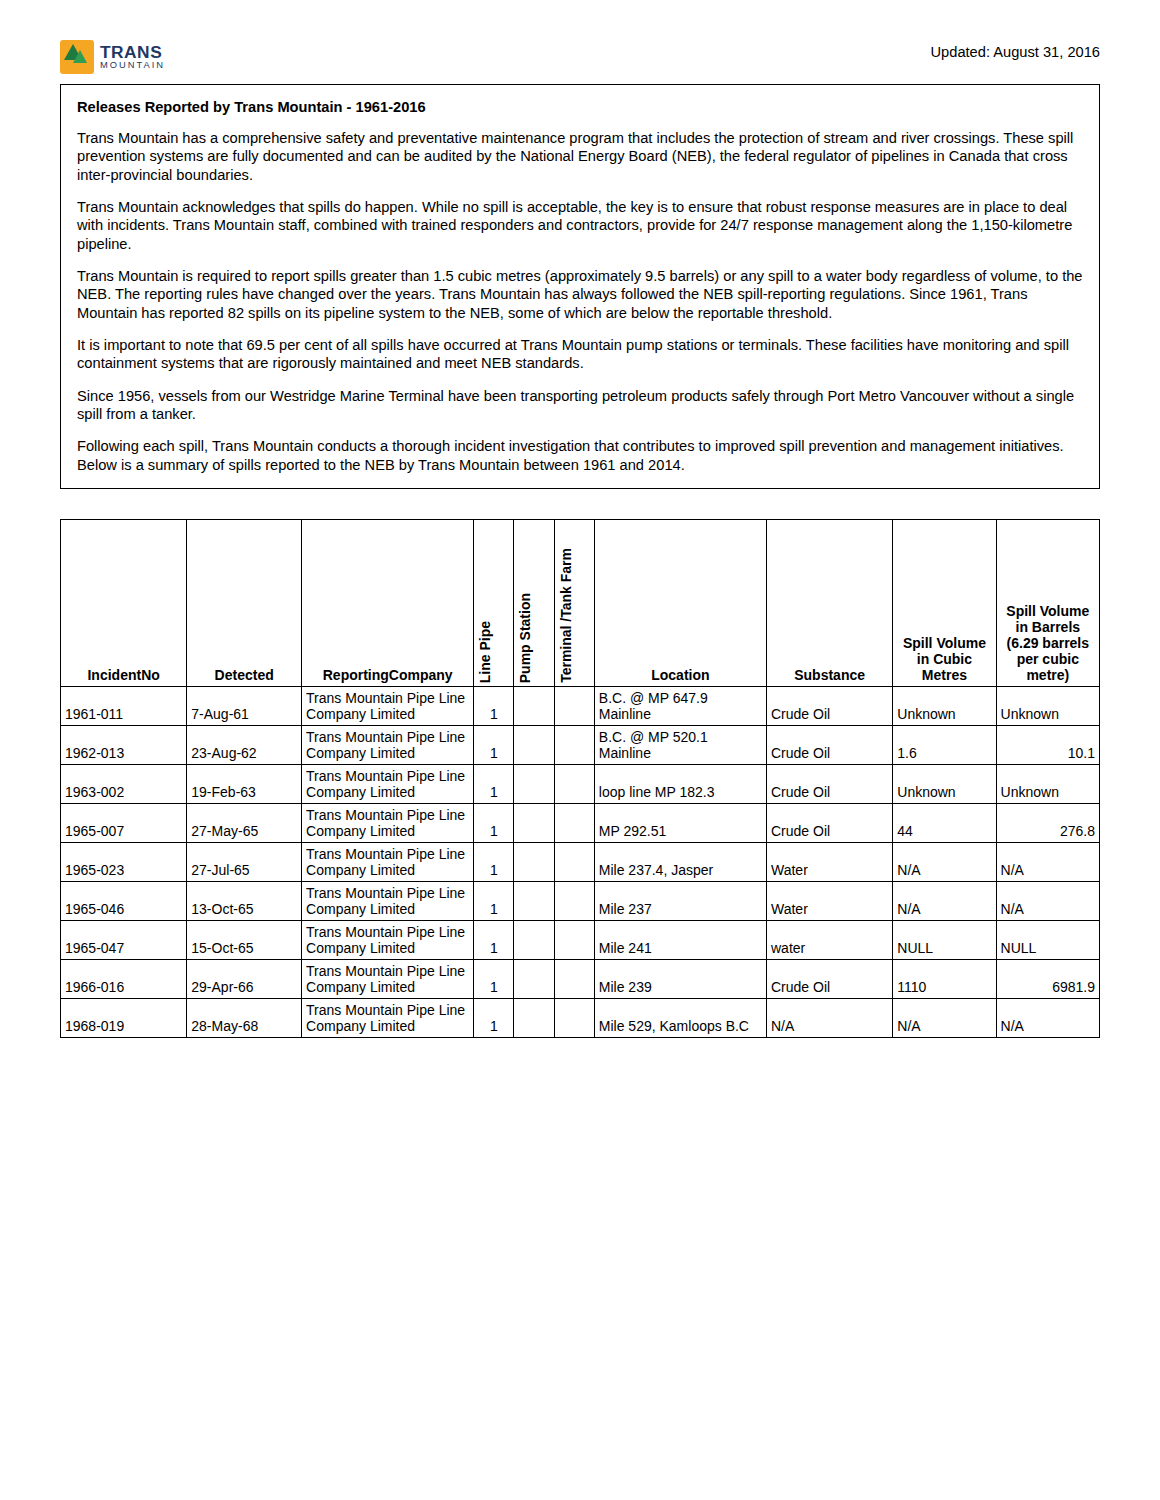TRANSMOUNTAIN
Updated: August 31, 2016
Releases Reported by Trans Mountain - 1961-2016
Trans Mountain has a comprehensive safety and preventative maintenance program that includes the protection of stream and river crossings. These spill prevention systems are fully documented and can be audited by the National Energy Board (NEB), the federal regulator of pipelines in Canada that cross inter-provincial boundaries.
Trans Mountain acknowledges that spills do happen. While no spill is acceptable, the key is to ensure that robust response measures are in place to deal with incidents. Trans Mountain staff, combined with trained responders and contractors, provide for 24/7 response management along the 1,150-kilometre pipeline.
Trans Mountain is required to report spills greater than 1.5 cubic metres (approximately 9.5 barrels) or any spill to a water body regardless of volume, to the NEB. The reporting rules have changed over the years. Trans Mountain has always followed the NEB spill-reporting regulations. Since 1961, Trans Mountain has reported 82 spills on its pipeline system to the NEB, some of which are below the reportable threshold.
It is important to note that 69.5 per cent of all spills have occurred at Trans Mountain pump stations or terminals. These facilities have monitoring and spill containment systems that are rigorously maintained and meet NEB standards.
Since 1956, vessels from our Westridge Marine Terminal have been transporting petroleum products safely through Port Metro Vancouver without a single spill from a tanker.
Following each spill, Trans Mountain conducts a thorough incident investigation that contributes to improved spill prevention and management initiatives. Below is a summary of spills reported to the NEB by Trans Mountain between 1961 and 2014.
| IncidentNo | Detected | ReportingCompany | Line Pipe | Pump Station | Terminal /Tank Farm | Location | Substance | Spill Volume in Cubic Metres | Spill Volume in Barrels (6.29 barrels per cubic metre) |
| --- | --- | --- | --- | --- | --- | --- | --- | --- | --- |
| 1961-011 | 7-Aug-61 | Trans Mountain Pipe Line Company Limited | 1 | | | B.C. @ MP 647.9 Mainline | Crude Oil | Unknown | Unknown |
| 1962-013 | 23-Aug-62 | Trans Mountain Pipe Line Company Limited | 1 | | | B.C. @ MP 520.1 Mainline | Crude Oil | 1.6 | 10.1 |
| 1963-002 | 19-Feb-63 | Trans Mountain Pipe Line Company Limited | 1 | | | loop line MP 182.3 | Crude Oil | Unknown | Unknown |
| 1965-007 | 27-May-65 | Trans Mountain Pipe Line Company Limited | 1 | | | MP 292.51 | Crude Oil | 44 | 276.8 |
| 1965-023 | 27-Jul-65 | Trans Mountain Pipe Line Company Limited | 1 | | | Mile 237.4, Jasper | Water | N/A | N/A |
| 1965-046 | 13-Oct-65 | Trans Mountain Pipe Line Company Limited | 1 | | | Mile 237 | Water | N/A | N/A |
| 1965-047 | 15-Oct-65 | Trans Mountain Pipe Line Company Limited | 1 | | | Mile 241 | water | NULL | NULL |
| 1966-016 | 29-Apr-66 | Trans Mountain Pipe Line Company Limited | 1 | | | Mile 239 | Crude Oil | 1110 | 6981.9 |
| 1968-019 | 28-May-68 | Trans Mountain Pipe Line Company Limited | 1 | | | Mile 529, Kamloops B.C | N/A | N/A | N/A |